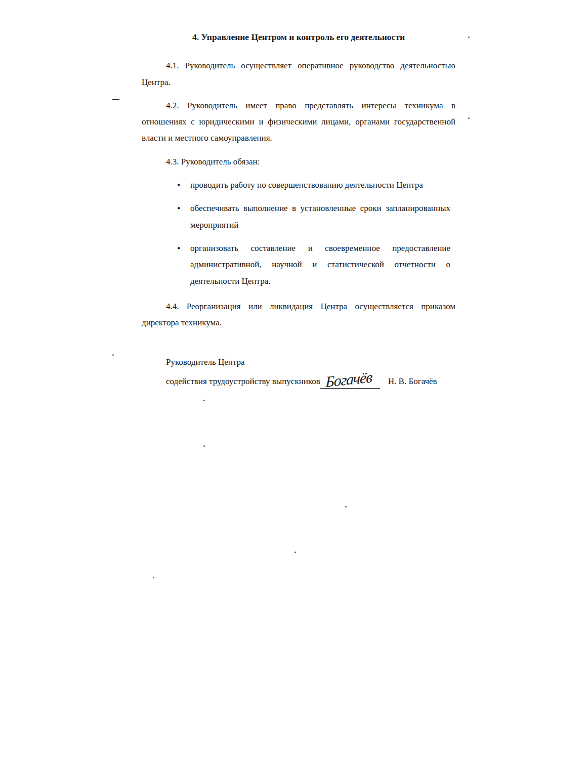4. Управление Центром и контроль его деятельности
4.1. Руководитель осуществляет оперативное руководство деятельностью Центра.
4.2. Руководитель имеет право представлять интересы техникума в отношениях с юридическими и физическими лицами, органами государственной власти и местного самоуправления.
4.3. Руководитель обязан:
проводить работу по совершенствованию деятельности Центра
обеспечивать выполнение в установленные сроки запланированных мероприятий
организовать составление и своевременное предоставление административной, научной и статистической отчетности о деятельности Центра.
4.4. Реорганизация или ликвидация Центра осуществляется приказом директора техникума.
Руководитель Центра
содействия трудоустройству выпускников Богачёв Н. В. Богачёв